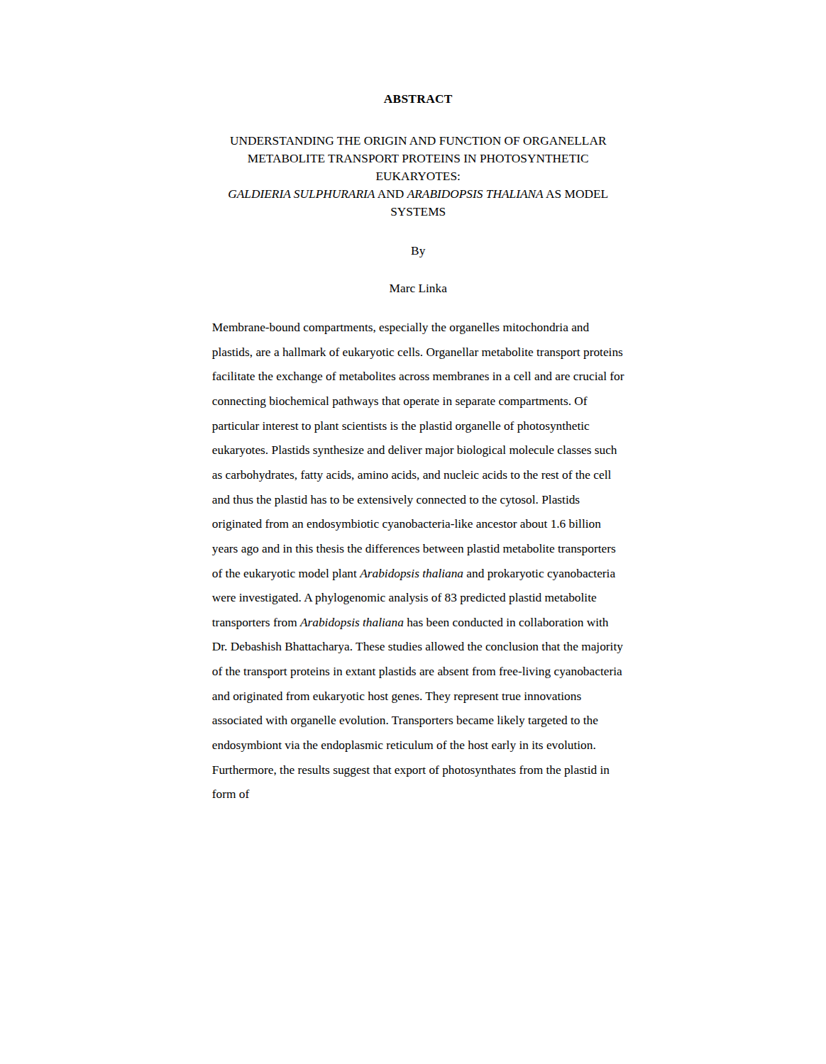Abstract
Understanding the Origin and Function of Organellar
Metabolite Transport Proteins in Photosynthetic Eukaryotes:
Galdieria sulphuraria and Arabidopsis thaliana as Model Systems
By
Marc Linka
Membrane-bound compartments, especially the organelles mitochondria and plastids, are a hallmark of eukaryotic cells. Organellar metabolite transport proteins facilitate the exchange of metabolites across membranes in a cell and are crucial for connecting biochemical pathways that operate in separate compartments. Of particular interest to plant scientists is the plastid organelle of photosynthetic eukaryotes. Plastids synthesize and deliver major biological molecule classes such as carbohydrates, fatty acids, amino acids, and nucleic acids to the rest of the cell and thus the plastid has to be extensively connected to the cytosol. Plastids originated from an endosymbiotic cyanobacteria-like ancestor about 1.6 billion years ago and in this thesis the differences between plastid metabolite transporters of the eukaryotic model plant Arabidopsis thaliana and prokaryotic cyanobacteria were investigated. A phylogenomic analysis of 83 predicted plastid metabolite transporters from Arabidopsis thaliana has been conducted in collaboration with Dr. Debashish Bhattacharya. These studies allowed the conclusion that the majority of the transport proteins in extant plastids are absent from free-living cyanobacteria and originated from eukaryotic host genes. They represent true innovations associated with organelle evolution. Transporters became likely targeted to the endosymbiont via the endoplasmic reticulum of the host early in its evolution. Furthermore, the results suggest that export of photosynthates from the plastid in form of